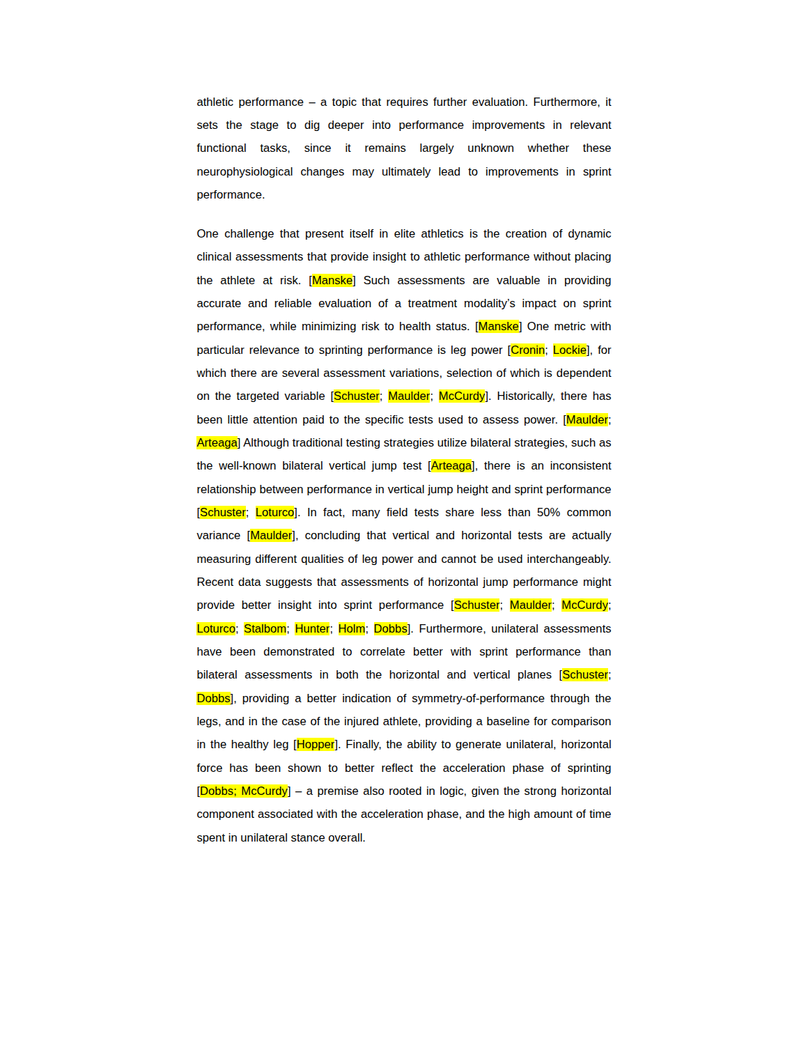athletic performance – a topic that requires further evaluation. Furthermore, it sets the stage to dig deeper into performance improvements in relevant functional tasks, since it remains largely unknown whether these neurophysiological changes may ultimately lead to improvements in sprint performance.
One challenge that present itself in elite athletics is the creation of dynamic clinical assessments that provide insight to athletic performance without placing the athlete at risk. [Manske] Such assessments are valuable in providing accurate and reliable evaluation of a treatment modality’s impact on sprint performance, while minimizing risk to health status. [Manske] One metric with particular relevance to sprinting performance is leg power [Cronin; Lockie], for which there are several assessment variations, selection of which is dependent on the targeted variable [Schuster; Maulder; McCurdy]. Historically, there has been little attention paid to the specific tests used to assess power. [Maulder; Arteaga] Although traditional testing strategies utilize bilateral strategies, such as the well-known bilateral vertical jump test [Arteaga], there is an inconsistent relationship between performance in vertical jump height and sprint performance [Schuster; Loturco]. In fact, many field tests share less than 50% common variance [Maulder], concluding that vertical and horizontal tests are actually measuring different qualities of leg power and cannot be used interchangeably. Recent data suggests that assessments of horizontal jump performance might provide better insight into sprint performance [Schuster; Maulder; McCurdy; Loturco; Stalbom; Hunter; Holm; Dobbs]. Furthermore, unilateral assessments have been demonstrated to correlate better with sprint performance than bilateral assessments in both the horizontal and vertical planes [Schuster; Dobbs], providing a better indication of symmetry-of-performance through the legs, and in the case of the injured athlete, providing a baseline for comparison in the healthy leg [Hopper]. Finally, the ability to generate unilateral, horizontal force has been shown to better reflect the acceleration phase of sprinting [Dobbs; McCurdy] – a premise also rooted in logic, given the strong horizontal component associated with the acceleration phase, and the high amount of time spent in unilateral stance overall.